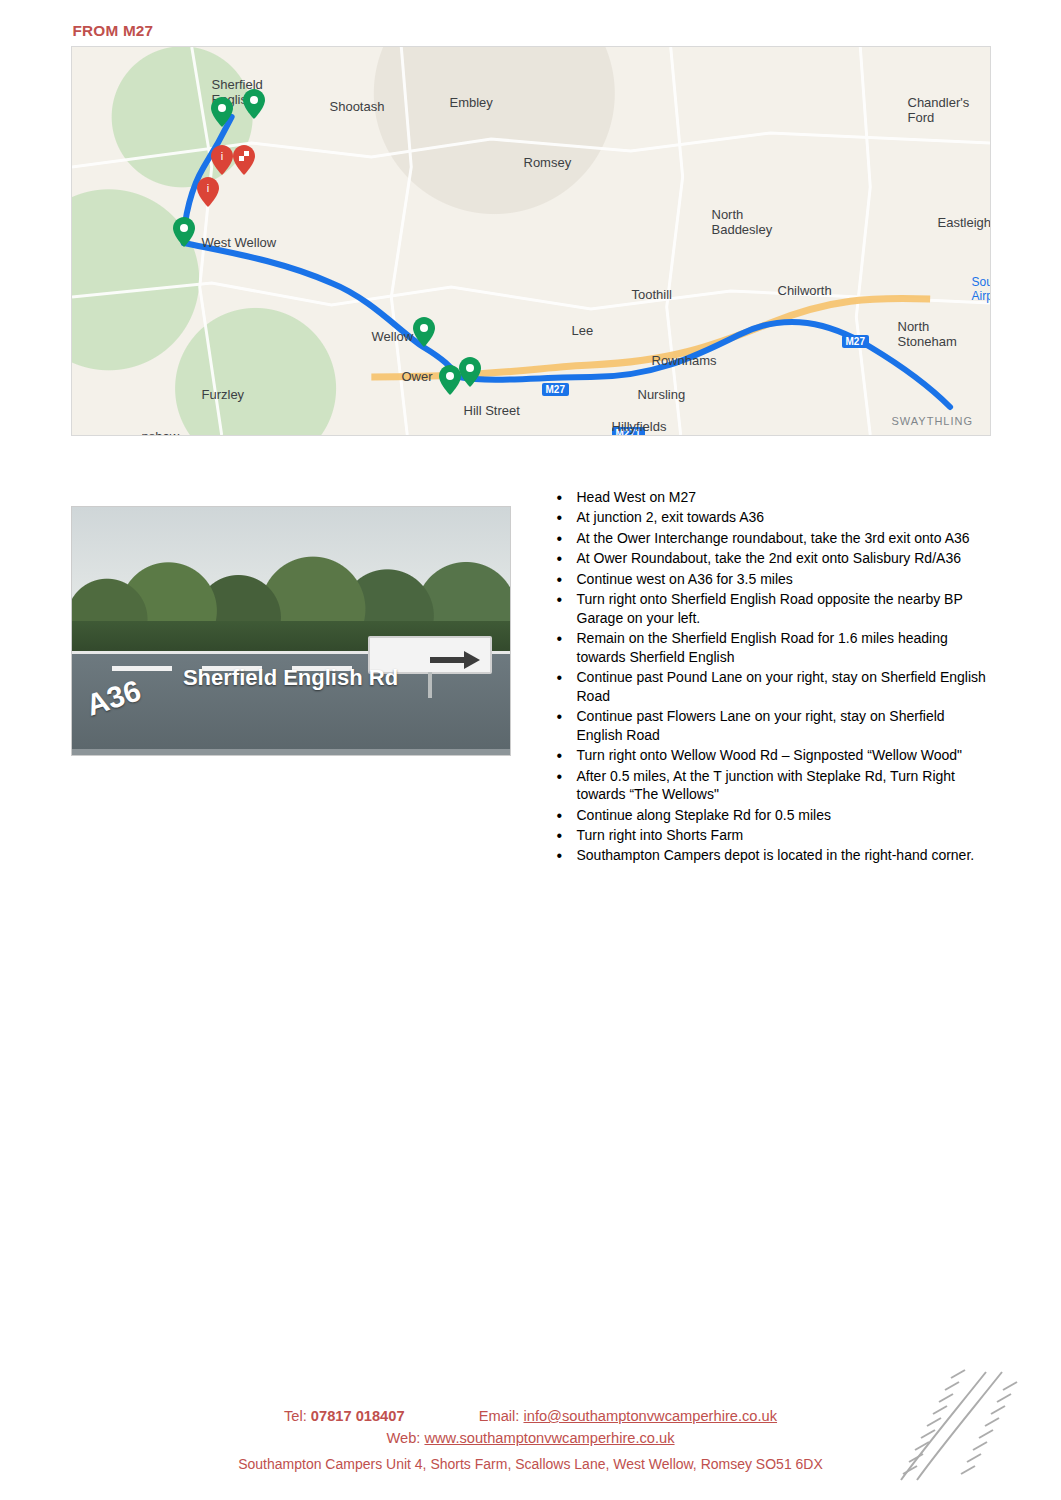FROM M27
M27
M27
M271
M271
Sherfield
English
Shootash
Embley
Romsey
North
Baddesley
Chandler's
Ford
Eastleigh
Toothill
Chilworth
Southampton
Airport
West Wellow
Wellow
Ower
Hill Street
Lee
Rownhams
Nursling
Hillyfields
North
Stoneham
Furzley
nshaw
Copythorne
Copythorne
Cadnam
SWAYTHLING
Otterbo
i
i
Sherfield English Rd
A36
Head West on M27
At junction 2, exit towards A36
At the Ower Interchange roundabout, take the 3rd exit onto A36
At Ower Roundabout, take the 2nd exit onto Salisbury Rd/A36
Continue west on A36 for 3.5 miles
Turn right onto Sherfield English Road opposite the nearby BP Garage on your left.
Remain on the Sherfield English Road for 1.6 miles heading towards Sherfield English
Continue past Pound Lane on your right, stay on Sherfield English Road
Continue past Flowers Lane on your right, stay on Sherfield English Road
Turn right onto Wellow Wood Rd – Signposted “Wellow Wood"
After 0.5 miles, At the T junction with Steplake Rd, Turn Right towards “The Wellows"
Continue along Steplake Rd for 0.5 miles
Turn right into Shorts Farm
Southampton Campers depot is located in the right-hand corner.
Tel: 07817 018407 Email: info@southamptonvwcamperhire.co.uk
Web: www.southamptonvwcamperhire.co.uk
Southampton Campers Unit 4, Shorts Farm, Scallows Lane, West Wellow, Romsey SO51 6DX